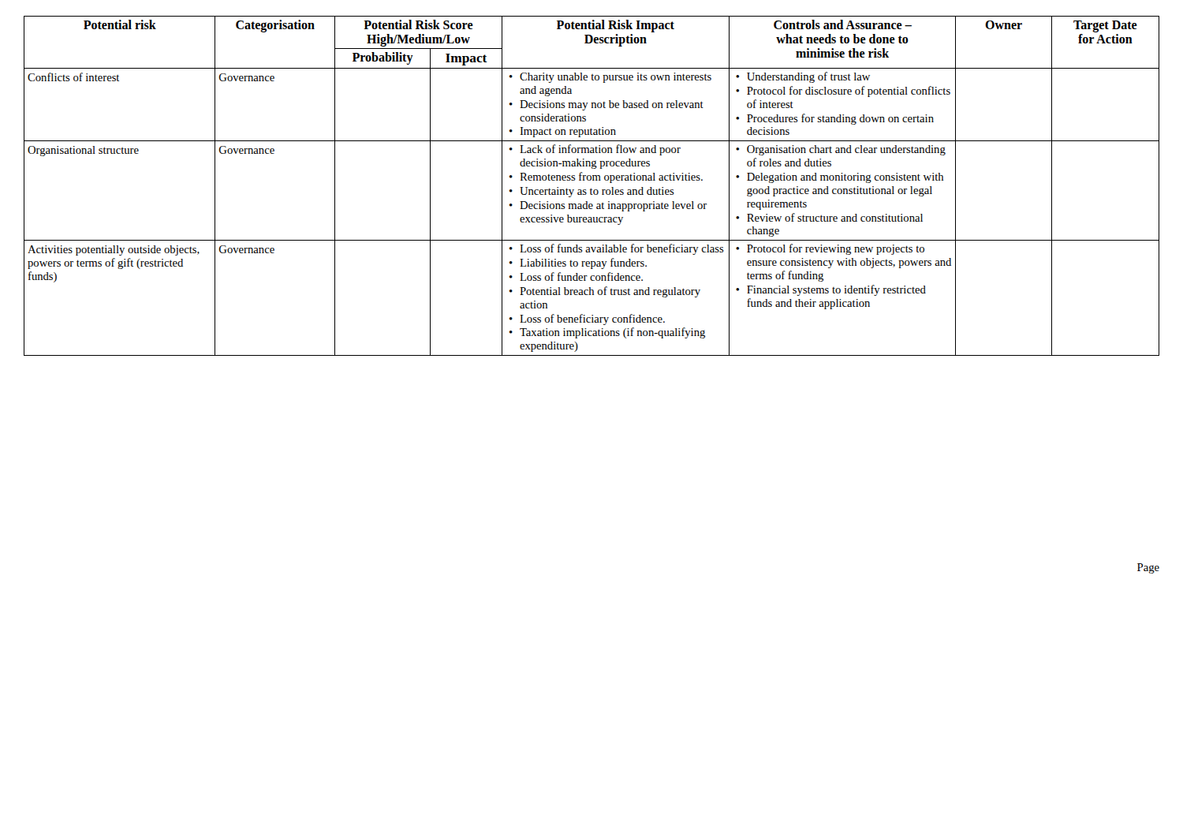| Potential risk | Categorisation | Potential Risk Score High/Medium/Low | Potential Risk Impact Description | Controls and Assurance – what needs to be done to minimise the risk | Owner | Target Date for Action |
| --- | --- | --- | --- | --- | --- | --- |
| Probability | Impact |
| Conflicts of interest | Governance | | | Charity unable to pursue its own interests and agenda Decisions may not be based on relevant considerations Impact on reputation | Understanding of trust law Protocol for disclosure of potential conflicts of interest Procedures for standing down on certain decisions | | |
| Organisational structure | Governance | | | Lack of information flow and poor decision-making procedures Remoteness from operational activities. Uncertainty as to roles and duties Decisions made at inappropriate level or excessive bureaucracy | Organisation chart and clear understanding of roles and duties Delegation and monitoring consistent with good practice and constitutional or legal requirements Review of structure and constitutional change | | |
| Activities potentially outside objects, powers or terms of gift (restricted funds) | Governance | | | Loss of funds available for beneficiary class Liabilities to repay funders. Loss of funder confidence. Potential breach of trust and regulatory action Loss of beneficiary confidence. Taxation implications (if non-qualifying expenditure) | Protocol for reviewing new projects to ensure consistency with objects, powers and terms of funding Financial systems to identify restricted funds and their application | | |
Page